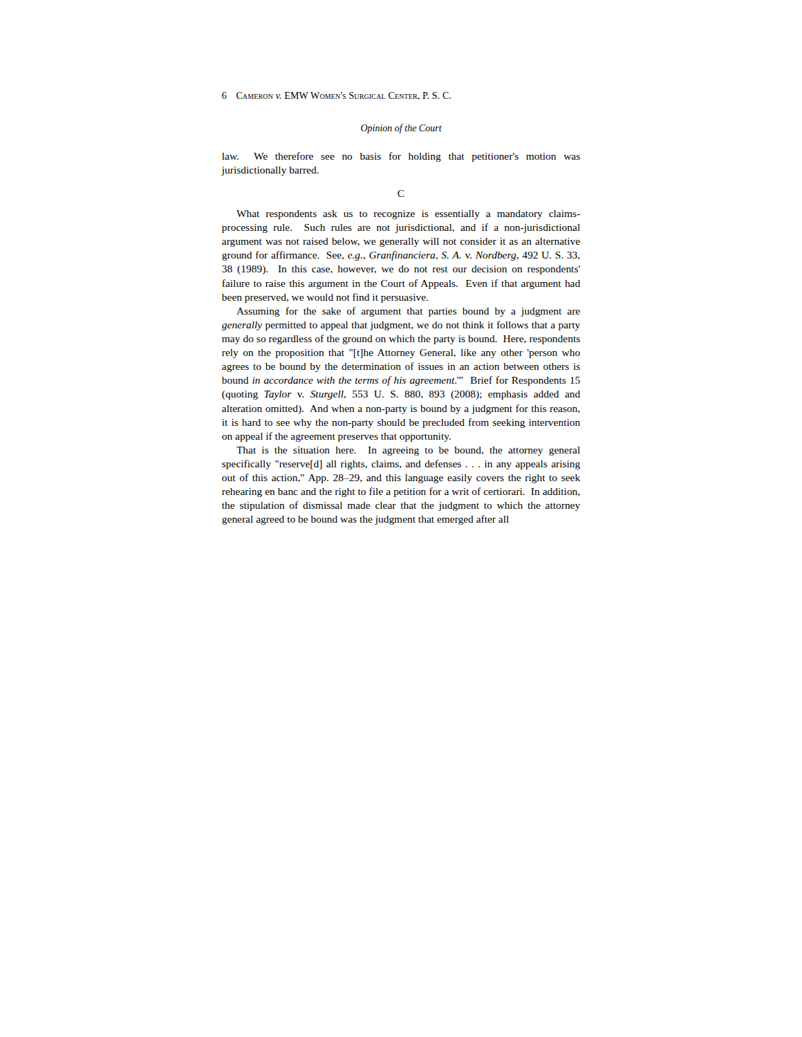6 Cameron v. EMW Women's Surgical Center, P. S. C.
Opinion of the Court
law. We therefore see no basis for holding that petitioner's motion was jurisdictionally barred.
C
What respondents ask us to recognize is essentially a mandatory claims-processing rule. Such rules are not jurisdictional, and if a non-jurisdictional argument was not raised below, we generally will not consider it as an alternative ground for affirmance. See, e.g., Granfinanciera, S. A. v. Nordberg, 492 U. S. 33, 38 (1989). In this case, however, we do not rest our decision on respondents' failure to raise this argument in the Court of Appeals. Even if that argument had been preserved, we would not find it persuasive.
Assuming for the sake of argument that parties bound by a judgment are generally permitted to appeal that judgment, we do not think it follows that a party may do so regardless of the ground on which the party is bound. Here, respondents rely on the proposition that "[t]he Attorney General, like any other 'person who agrees to be bound by the determination of issues in an action between others is bound in accordance with the terms of his agreement.'" Brief for Respondents 15 (quoting Taylor v. Sturgell, 553 U. S. 880, 893 (2008); emphasis added and alteration omitted). And when a non-party is bound by a judgment for this reason, it is hard to see why the non-party should be precluded from seeking intervention on appeal if the agreement preserves that opportunity.
That is the situation here. In agreeing to be bound, the attorney general specifically "reserve[d] all rights, claims, and defenses . . . in any appeals arising out of this action," App. 28–29, and this language easily covers the right to seek rehearing en banc and the right to file a petition for a writ of certiorari. In addition, the stipulation of dismissal made clear that the judgment to which the attorney general agreed to be bound was the judgment that emerged after all